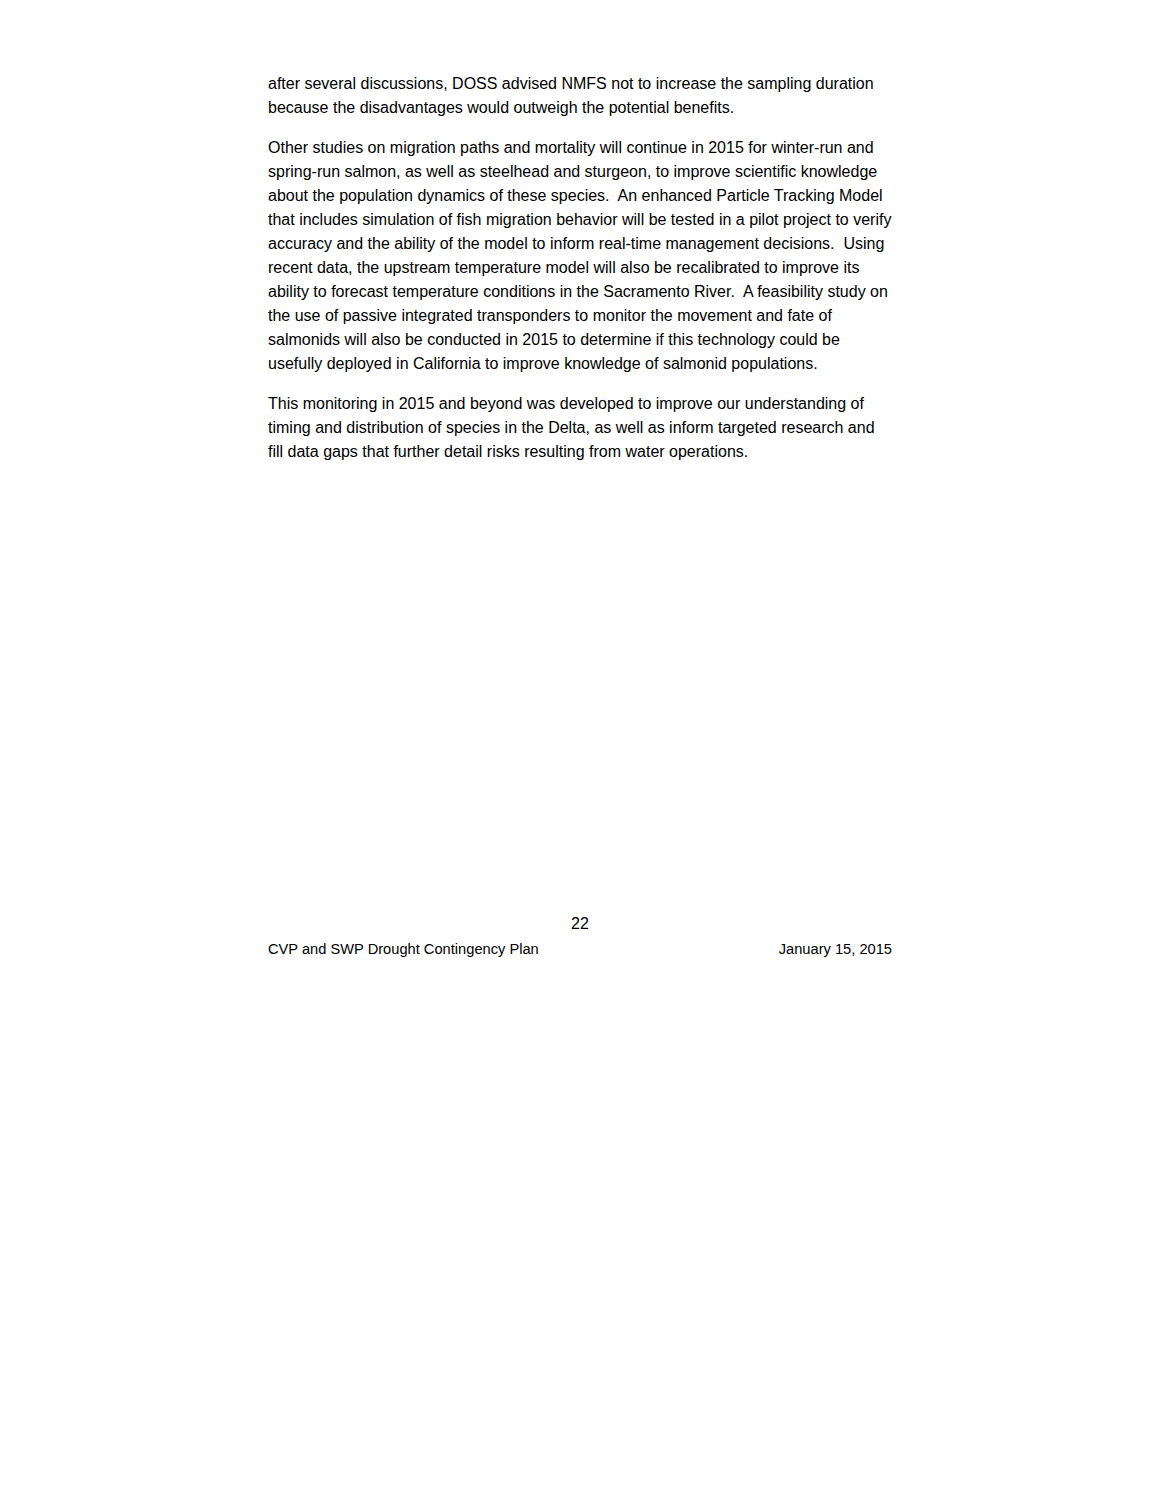after several discussions, DOSS advised NMFS not to increase the sampling duration because the disadvantages would outweigh the potential benefits.
Other studies on migration paths and mortality will continue in 2015 for winter-run and spring-run salmon, as well as steelhead and sturgeon, to improve scientific knowledge about the population dynamics of these species. An enhanced Particle Tracking Model that includes simulation of fish migration behavior will be tested in a pilot project to verify accuracy and the ability of the model to inform real-time management decisions. Using recent data, the upstream temperature model will also be recalibrated to improve its ability to forecast temperature conditions in the Sacramento River. A feasibility study on the use of passive integrated transponders to monitor the movement and fate of salmonids will also be conducted in 2015 to determine if this technology could be usefully deployed in California to improve knowledge of salmonid populations.
This monitoring in 2015 and beyond was developed to improve our understanding of timing and distribution of species in the Delta, as well as inform targeted research and fill data gaps that further detail risks resulting from water operations.
22
CVP and SWP Drought Contingency Plan January 15, 2015